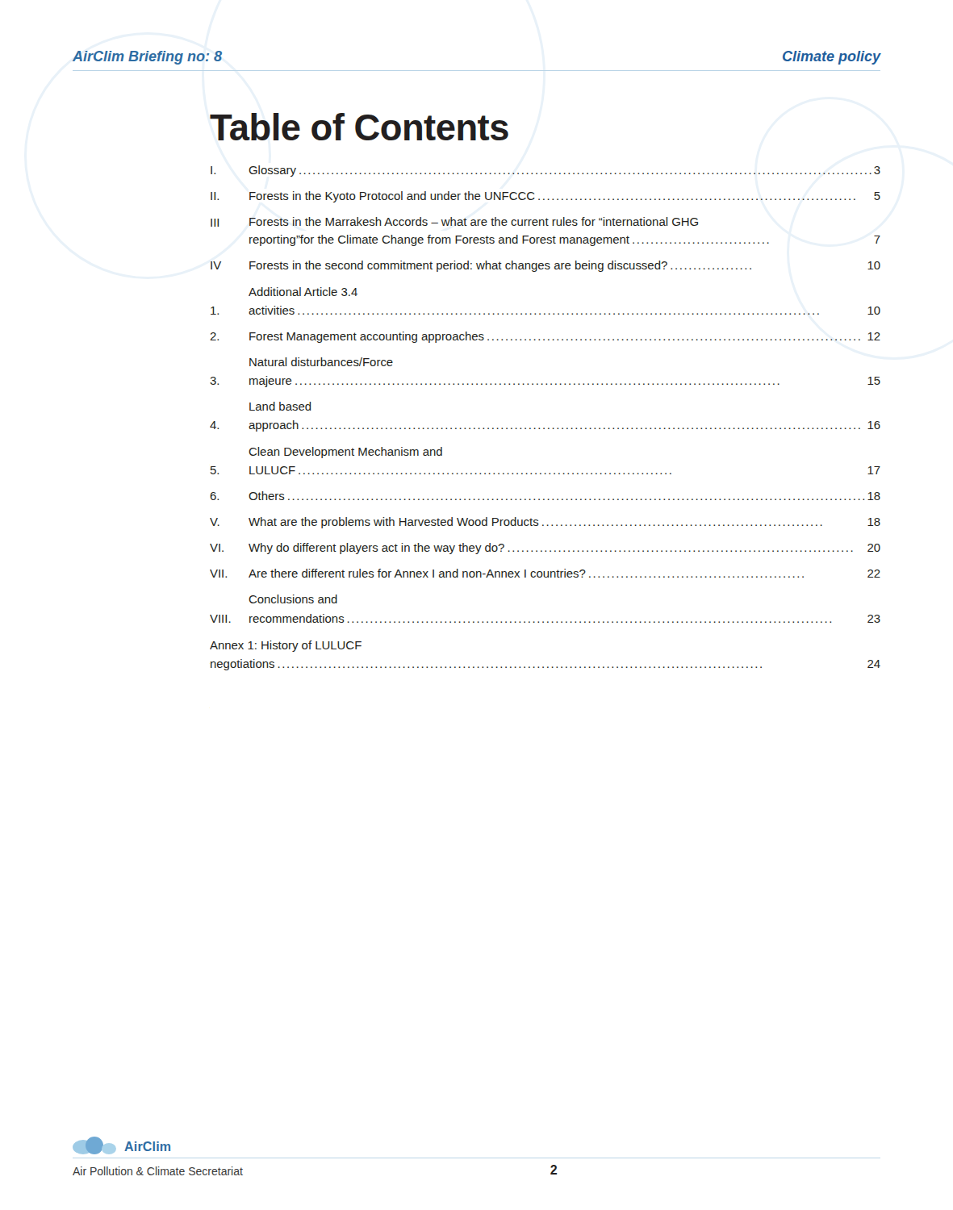AirClim Briefing no: 8
Climate policy
Table of Contents
I.
Glossary...........................................................................................................................................
3
II.
Forests in the Kyoto Protocol and under the UNFCCC.....................................................................
5
III
Forests in the Marrakesh Accords – what are the current rules for “international GHG
reporting”for the Climate Change from Forests and Forest management..............................
7
IV
Forests in the second commitment period: what changes are being discussed?..................
10
1.
Additional Article 3.4 activities.................................................................................................................
10
2.
Forest Management accounting approaches.................................................................................
12
3.
Natural disturbances/Force majeure.........................................................................................................
15
4.
Land based approach.........................................................................................................................
16
5.
Clean Development Mechanism and LULUCF.................................................................................
17
6.
Others.................................................................................................................................................................
18
V.
What are the problems with Harvested Wood Products.............................................................
18
VI.
Why do different players act in the way they do?...........................................................................
20
VII.
Are there different rules for Annex I and non-Annex I countries?...............................................
22
VIII.
Conclusions and recommendations.........................................................................................................
23
Annex 1: History of LULUCF negotiations.........................................................................................................
24
AirClim
Air Pollution & Climate Secretariat
2